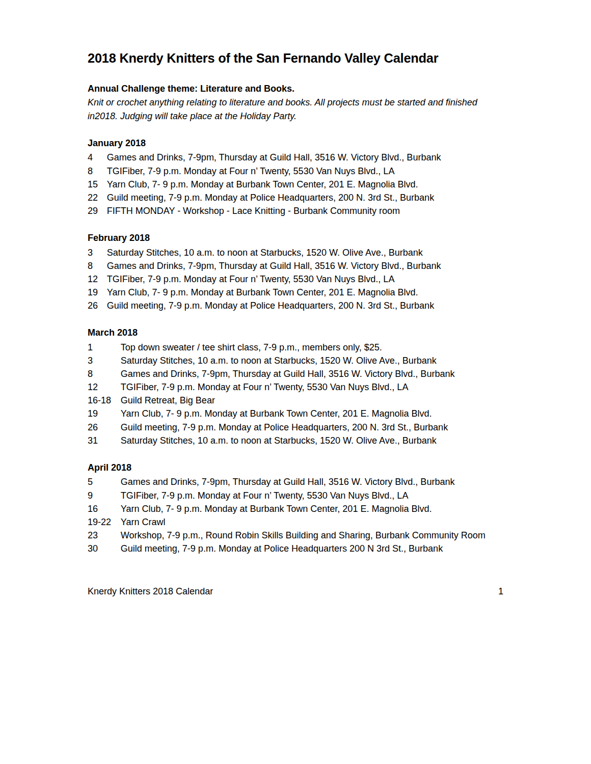2018 Knerdy Knitters of the San Fernando Valley Calendar
Annual Challenge theme: Literature and Books.
Knit or crochet anything relating to literature and books. All projects must be started and finished in2018. Judging will take place at the Holiday Party.
January 2018
| 4 | Games and Drinks, 7-9pm, Thursday at Guild Hall, 3516 W. Victory Blvd., Burbank |
| 8 | TGIFiber, 7-9 p.m. Monday at Four n’ Twenty, 5530 Van Nuys Blvd., LA |
| 15 | Yarn Club, 7- 9 p.m. Monday at Burbank Town Center, 201 E. Magnolia Blvd. |
| 22 | Guild meeting, 7-9 p.m. Monday at Police Headquarters, 200 N. 3rd St., Burbank |
| 29 | FIFTH MONDAY - Workshop - Lace Knitting - Burbank Community room |
February 2018
| 3 | Saturday Stitches, 10 a.m. to noon at Starbucks, 1520 W. Olive Ave., Burbank |
| 8 | Games and Drinks, 7-9pm, Thursday at Guild Hall, 3516 W. Victory Blvd., Burbank |
| 12 | TGIFiber, 7-9 p.m. Monday at Four n’ Twenty, 5530 Van Nuys Blvd., LA |
| 19 | Yarn Club, 7- 9 p.m. Monday at Burbank Town Center, 201 E. Magnolia Blvd. |
| 26 | Guild meeting, 7-9 p.m. Monday at Police Headquarters, 200 N. 3rd St., Burbank |
March 2018
| 1 | Top down sweater / tee shirt class, 7-9 p.m., members only, $25. |
| 3 | Saturday Stitches, 10 a.m. to noon at Starbucks, 1520 W. Olive Ave., Burbank |
| 8 | Games and Drinks, 7-9pm, Thursday at Guild Hall, 3516 W. Victory Blvd., Burbank |
| 12 | TGIFiber, 7-9 p.m. Monday at Four n’ Twenty, 5530 Van Nuys Blvd., LA |
| 16-18 | Guild Retreat, Big Bear |
| 19 | Yarn Club, 7- 9 p.m. Monday at Burbank Town Center, 201 E. Magnolia Blvd. |
| 26 | Guild meeting, 7-9 p.m. Monday at Police Headquarters, 200 N. 3rd St., Burbank |
| 31 | Saturday Stitches, 10 a.m. to noon at Starbucks, 1520 W. Olive Ave., Burbank |
April 2018
| 5 | Games and Drinks, 7-9pm, Thursday at Guild Hall, 3516 W. Victory Blvd., Burbank |
| 9 | TGIFiber, 7-9 p.m. Monday at Four n’ Twenty, 5530 Van Nuys Blvd., LA |
| 16 | Yarn Club, 7- 9 p.m. Monday at Burbank Town Center, 201 E. Magnolia Blvd. |
| 19-22 | Yarn Crawl |
| 23 | Workshop, 7-9 p.m., Round Robin Skills Building and Sharing, Burbank Community Room |
| 30 | Guild meeting, 7-9 p.m. Monday at Police Headquarters 200 N 3rd St., Burbank |
Knerdy Knitters 2018 Calendar 1